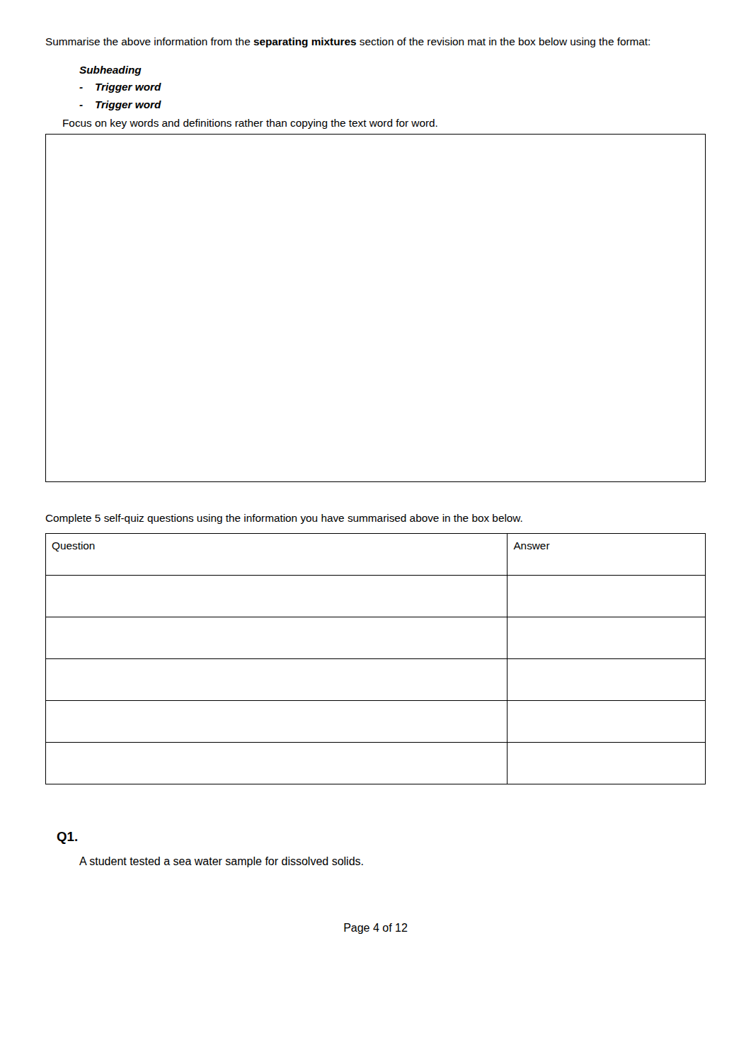Summarise the above information from the separating mixtures section of the revision mat in the box below using the format:
Subheading
Trigger word
Trigger word
Focus on key words and definitions rather than copying the text word for word.
Complete 5 self-quiz questions using the information you have summarised above in the box below.
| Question | Answer |
Q1.
A student tested a sea water sample for dissolved solids.
Page 4 of 12